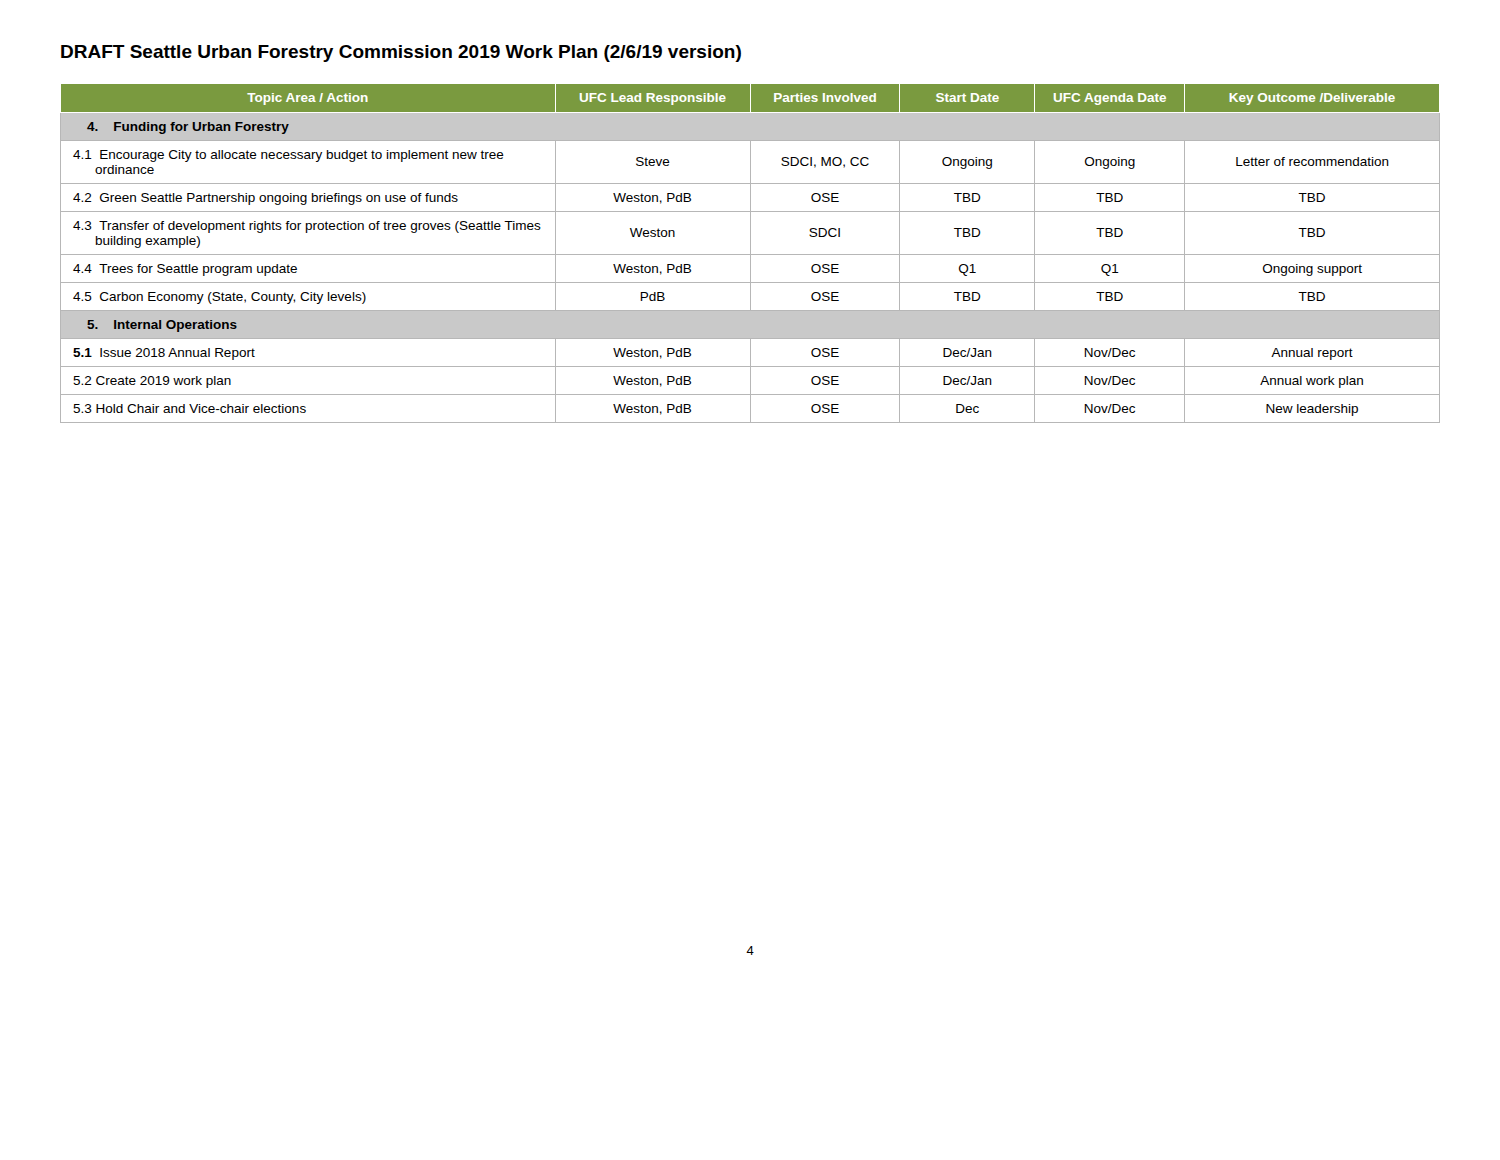DRAFT Seattle Urban Forestry Commission 2019 Work Plan (2/6/19 version)
| Topic Area / Action | UFC Lead Responsible | Parties Involved | Start Date | UFC Agenda Date | Key Outcome /Deliverable |
| --- | --- | --- | --- | --- | --- |
| 4. Funding for Urban Forestry |
| 4.1 Encourage City to allocate necessary budget to implement new tree ordinance | Steve | SDCI, MO, CC | Ongoing | Ongoing | Letter of recommendation |
| 4.2 Green Seattle Partnership ongoing briefings on use of funds | Weston, PdB | OSE | TBD | TBD | TBD |
| 4.3 Transfer of development rights for protection of tree groves (Seattle Times building example) | Weston | SDCI | TBD | TBD | TBD |
| 4.4 Trees for Seattle program update | Weston, PdB | OSE | Q1 | Q1 | Ongoing support |
| 4.5 Carbon Economy (State, County, City levels) | PdB | OSE | TBD | TBD | TBD |
| 5. Internal Operations |
| 5.1 Issue 2018 Annual Report | Weston, PdB | OSE | Dec/Jan | Nov/Dec | Annual report |
| 5.2 Create 2019 work plan | Weston, PdB | OSE | Dec/Jan | Nov/Dec | Annual work plan |
| 5.3 Hold Chair and Vice-chair elections | Weston, PdB | OSE | Dec | Nov/Dec | New leadership |
4